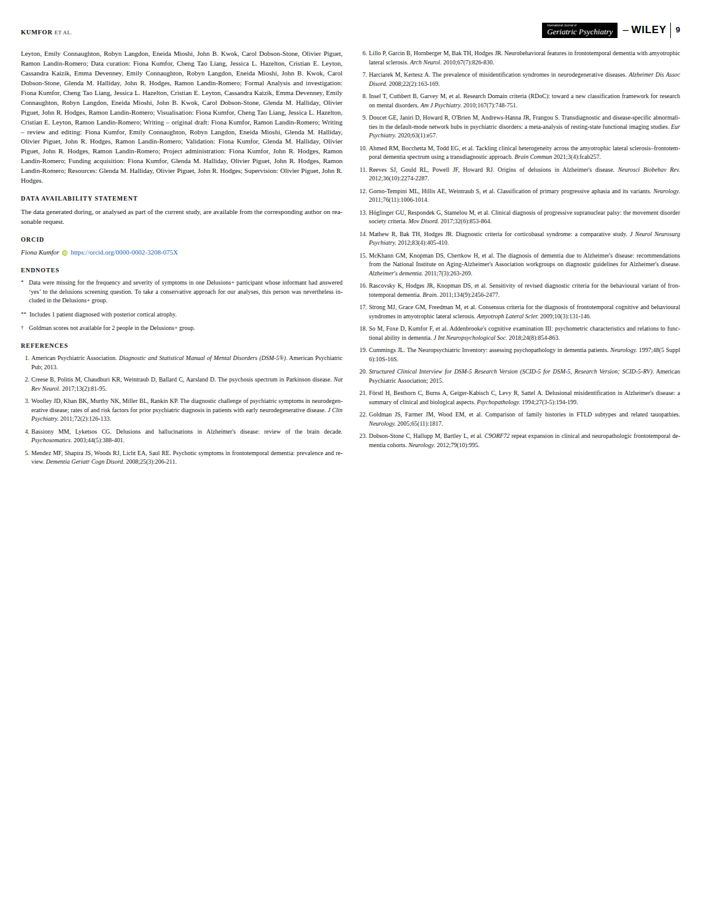Kumfor et al.
International Journal of Geriatric Psychiatry
–WILEY
9
Leyton, Emily Connaughton, Robyn Langdon, Eneida Mioshi, John B. Kwok, Carol Dobson-Stone, Olivier Piguet, Ramon Landin-Romero; Data curation: Fiona Kumfor, Cheng Tao Liang, Jessica L. Hazelton, Cristian E. Leyton, Cassandra Kaizik, Emma Devenney, Emily Connaughton, Robyn Langdon, Eneida Mioshi, John B. Kwok, Carol Dobson-Stone, Glenda M. Halliday, John R. Hodges, Ramon Landin-Romero; Formal Analysis and investigation: Fiona Kumfor, Cheng Tao Liang, Jessica L. Hazelton, Cristian E. Leyton, Cassandra Kaizik, Emma Devenney, Emily Connaughton, Robyn Langdon, Eneida Mioshi, John B. Kwok, Carol Dobson-Stone, Glenda M. Halliday, Olivier Piguet, John R. Hodges, Ramon Landin-Romero; Visualisation: Fiona Kumfor, Cheng Tao Liang, Jessica L. Hazelton, Cristian E. Leyton, Ramon Landin-Romero; Writing – original draft: Fiona Kumfor, Ramon Landin-Romero; Writing – review and editing: Fiona Kumfor, Emily Connaughton, Robyn Langdon, Eneida Mioshi, Glenda M. Halliday, Olivier Piguet, John R. Hodges, Ramon Landin-Romero; Validation: Fiona Kumfor, Glenda M. Halliday, Olivier Piguet, John R. Hodges, Ramon Landin-Romero; Project administration: Fiona Kumfor, John R. Hodges, Ramon Landin-Romero; Funding acquisition: Fiona Kumfor, Glenda M. Halliday, Olivier Piguet, John R. Hodges, Ramon Landin-Romero; Resources: Glenda M. Halliday, Olivier Piguet, John R. Hodges; Supervision: Olivier Piguet, John R. Hodges.
Data Availability Statement
The data generated during, or analysed as part of the current study, are available from the corresponding author on reasonable request.
ORCID
Fiona Kumfor iD https://orcid.org/0000-0002-3208-075X
Endnotes
* Data were missing for the frequency and severity of symptoms in one Delusions+ participant whose informant had answered ‘yes’ to the delusions screening question. To take a conservative approach for our analyses, this person was nevertheless included in the Delusions+ group.
** Includes 1 patient diagnosed with posterior cortical atrophy.
† Goldman scores not available for 2 people in the Delusions+ group.
References
American Psychiatric Association. Diagnostic and Statistical Manual of Mental Disorders (DSM-5®). American Psychiatric Pub; 2013.
Creese B, Politis M, Chaudhuri KR, Weintraub D, Ballard C, Aarsland D. The psychosis spectrum in Parkinson disease. Nat Rev Neurol. 2017;13(2):81-95.
Woolley JD, Khan BK, Murthy NK, Miller BL, Rankin KP. The diagnostic challenge of psychiatric symptoms in neurodegenerative disease; rates of and risk factors for prior psychiatric diagnosis in patients with early neurodegenerative disease. J Clin Psychiatry. 2011;72(2):126-133.
Bassiony MM, Lyketsos CG. Delusions and hallucinations in Alzheimer's disease: review of the brain decade. Psychosomatics. 2003;44(5):388-401.
Mendez MF, Shapira JS, Woods RJ, Licht EA, Saul RE. Psychotic symptoms in frontotemporal dementia: prevalence and review. Dementia Geriatr Cogn Disord. 2008;25(3):206-211.
Lillo P, Garcin B, Hornberger M, Bak TH, Hodges JR. Neurobehavioral features in frontotemporal dementia with amyotrophic lateral sclerosis. Arch Neurol. 2010;67(7):826-830.
Harciarek M, Kertesz A. The prevalence of misidentification syndromes in neurodegenerative diseases. Alzheimer Dis Assoc Disord. 2008;22(2):163-169.
Insel T, Cuthbert B, Garvey M, et al. Research Domain criteria (RDoC): toward a new classification framework for research on mental disorders. Am J Psychiatry. 2010;167(7):748-751.
Doucet GE, Janiri D, Howard R, O'Brien M, Andrews-Hanna JR, Frangou S. Transdiagnostic and disease-specific abnormalities in the default-mode network hubs in psychiatric disorders: a meta-analysis of resting-state functional imaging studies. Eur Psychiatry. 2020;63(1):e57.
Ahmed RM, Bocchetta M, Todd EG, et al. Tackling clinical heterogeneity across the amyotrophic lateral sclerosis–frontotemporal dementia spectrum using a transdiagnostic approach. Brain Commun 2021;3(4):fcab257.
Reeves SJ, Gould RL, Powell JF, Howard RJ. Origins of delusions in Alzheimer's disease. Neurosci Biobehav Rev. 2012;36(10):2274-2287.
Gorno-Tempini ML, Hillis AE, Weintraub S, et al. Classification of primary progressive aphasia and its variants. Neurology. 2011;76(11):1006-1014.
Höglinger GU, Respondek G, Stamelou M, et al. Clinical diagnosis of progressive supranuclear palsy: the movement disorder society criteria. Mov Disord. 2017;32(6):853-864.
Mathew R, Bak TH, Hodges JR. Diagnostic criteria for corticobasal syndrome: a comparative study. J Neurol Neurosurg Psychiatry. 2012;83(4):405-410.
McKhann GM, Knopman DS, Chertkow H, et al. The diagnosis of dementia due to Alzheimer's disease: recommendations from the National Institute on Aging-Alzheimer's Association workgroups on diagnostic guidelines for Alzheimer's disease. Alzheimer's dementia. 2011;7(3):263-269.
Rascovsky K, Hodges JR, Knopman DS, et al. Sensitivity of revised diagnostic criteria for the behavioural variant of frontotemporal dementia. Brain. 2011;134(9):2456-2477.
Strong MJ, Grace GM, Freedman M, et al. Consensus criteria for the diagnosis of frontotemporal cognitive and behavioural syndromes in amyotrophic lateral sclerosis. Amyotroph Lateral Scler. 2009;10(3):131-146.
So M, Foxe D, Kumfor F, et al. Addenbrooke's cognitive examination III: psychometric characteristics and relations to functional ability in dementia. J Int Neuropsychological Soc. 2018;24(8):854-863.
Cummings JL. The Neuropsychiatric Inventory: assessing psychopathology in dementia patients. Neurology. 1997;48(5 Suppl 6):10S-16S.
Structured Clinical Interview for DSM-5 Research Version (SCID-5 for DSM-5, Research Version; SCID-5-RV). American Psychiatric Association; 2015.
Förstl H, Besthorn C, Burns A, Geiger-Kabisch C, Levy R, Sattel A. Delusional misidentification in Alzheimer's disease: a summary of clinical and biological aspects. Psychopathology. 1994;27(3-5):194-199.
Goldman JS, Farmer JM, Wood EM, et al. Comparison of family histories in FTLD subtypes and related tauopathies. Neurology. 2005;65(11):1817.
Dobson-Stone C, Hallupp M, Bartley L, et al. C9ORF72 repeat expansion in clinical and neuropathologic frontotemporal dementia cohorts. Neurology. 2012;79(10):995.